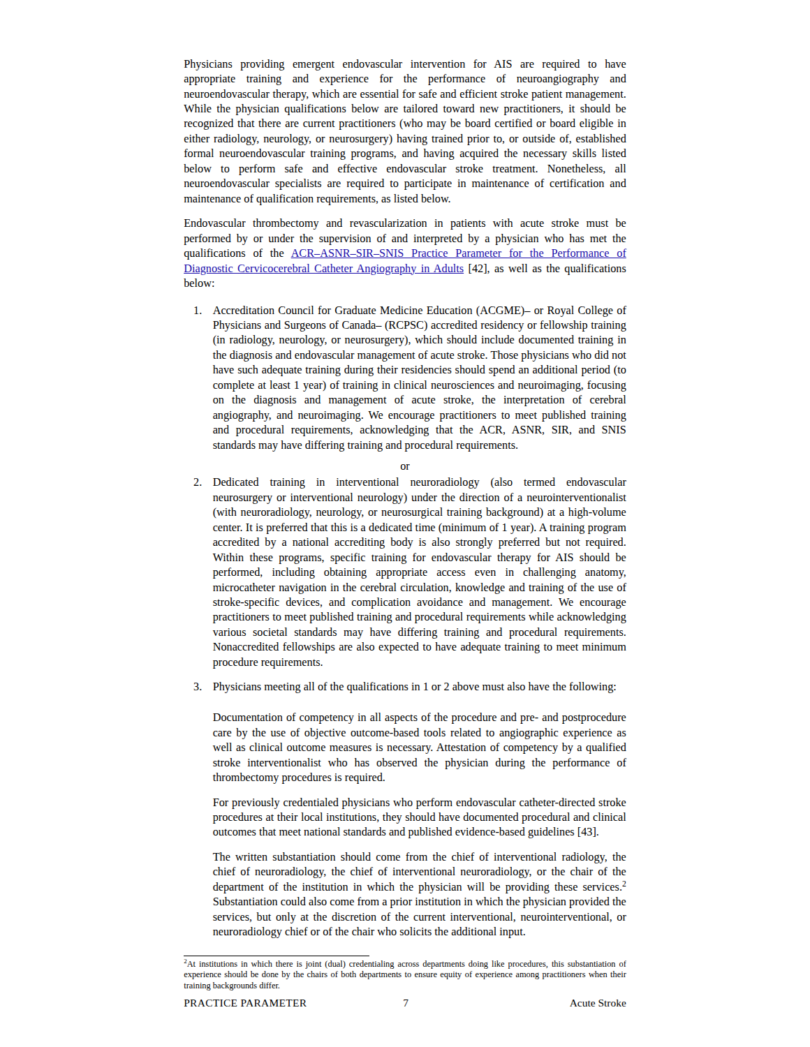Physicians providing emergent endovascular intervention for AIS are required to have appropriate training and experience for the performance of neuroangiography and neuroendovascular therapy, which are essential for safe and efficient stroke patient management. While the physician qualifications below are tailored toward new practitioners, it should be recognized that there are current practitioners (who may be board certified or board eligible in either radiology, neurology, or neurosurgery) having trained prior to, or outside of, established formal neuroendovascular training programs, and having acquired the necessary skills listed below to perform safe and effective endovascular stroke treatment. Nonetheless, all neuroendovascular specialists are required to participate in maintenance of certification and maintenance of qualification requirements, as listed below.
Endovascular thrombectomy and revascularization in patients with acute stroke must be performed by or under the supervision of and interpreted by a physician who has met the qualifications of the ACR–ASNR–SIR–SNIS Practice Parameter for the Performance of Diagnostic Cervicocerebral Catheter Angiography in Adults [42], as well as the qualifications below:
Accreditation Council for Graduate Medicine Education (ACGME)– or Royal College of Physicians and Surgeons of Canada– (RCPSC) accredited residency or fellowship training (in radiology, neurology, or neurosurgery), which should include documented training in the diagnosis and endovascular management of acute stroke. Those physicians who did not have such adequate training during their residencies should spend an additional period (to complete at least 1 year) of training in clinical neurosciences and neuroimaging, focusing on the diagnosis and management of acute stroke, the interpretation of cerebral angiography, and neuroimaging. We encourage practitioners to meet published training and procedural requirements, acknowledging that the ACR, ASNR, SIR, and SNIS standards may have differing training and procedural requirements.
or
Dedicated training in interventional neuroradiology (also termed endovascular neurosurgery or interventional neurology) under the direction of a neurointerventionalist (with neuroradiology, neurology, or neurosurgical training background) at a high-volume center. It is preferred that this is a dedicated time (minimum of 1 year). A training program accredited by a national accrediting body is also strongly preferred but not required. Within these programs, specific training for endovascular therapy for AIS should be performed, including obtaining appropriate access even in challenging anatomy, microcatheter navigation in the cerebral circulation, knowledge and training of the use of stroke-specific devices, and complication avoidance and management. We encourage practitioners to meet published training and procedural requirements while acknowledging various societal standards may have differing training and procedural requirements. Nonaccredited fellowships are also expected to have adequate training to meet minimum procedure requirements.
Physicians meeting all of the qualifications in 1 or 2 above must also have the following:
Documentation of competency in all aspects of the procedure and pre- and postprocedure care by the use of objective outcome-based tools related to angiographic experience as well as clinical outcome measures is necessary. Attestation of competency by a qualified stroke interventionalist who has observed the physician during the performance of thrombectomy procedures is required.
For previously credentialed physicians who perform endovascular catheter-directed stroke procedures at their local institutions, they should have documented procedural and clinical outcomes that meet national standards and published evidence-based guidelines [43].
The written substantiation should come from the chief of interventional radiology, the chief of neuroradiology, the chief of interventional neuroradiology, or the chair of the department of the institution in which the physician will be providing these services.2 Substantiation could also come from a prior institution in which the physician provided the services, but only at the discretion of the current interventional, neurointerventional, or neuroradiology chief or of the chair who solicits the additional input.
2At institutions in which there is joint (dual) credentialing across departments doing like procedures, this substantiation of experience should be done by the chairs of both departments to ensure equity of experience among practitioners when their training backgrounds differ.
PRACTICE PARAMETER
7
Acute Stroke